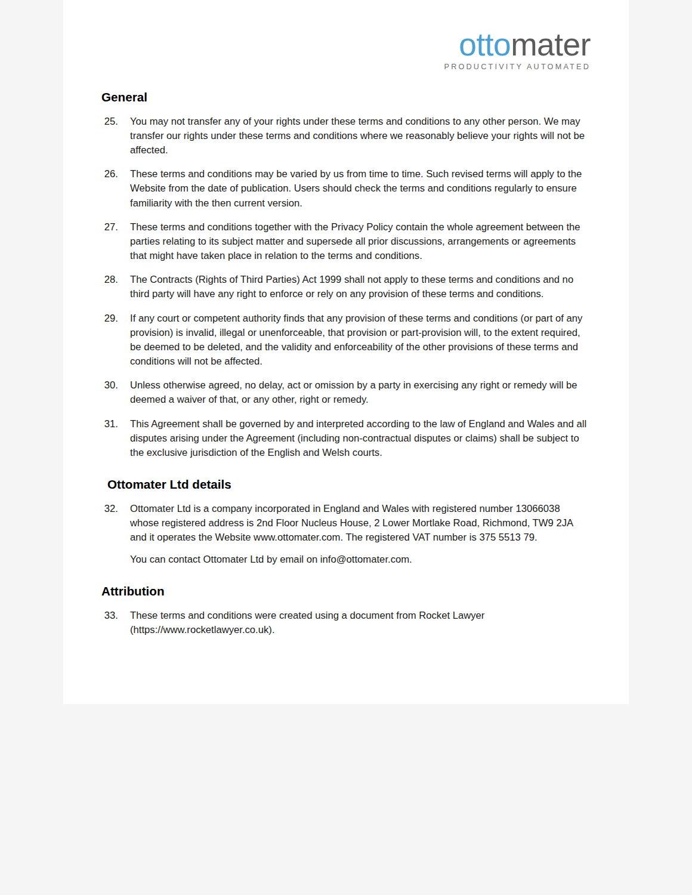ottomater
PRODUCTIVITY AUTOMATED
General
25. You may not transfer any of your rights under these terms and conditions to any other person. We may transfer our rights under these terms and conditions where we reasonably believe your rights will not be affected.
26. These terms and conditions may be varied by us from time to time. Such revised terms will apply to the Website from the date of publication. Users should check the terms and conditions regularly to ensure familiarity with the then current version.
27. These terms and conditions together with the Privacy Policy contain the whole agreement between the parties relating to its subject matter and supersede all prior discussions, arrangements or agreements that might have taken place in relation to the terms and conditions.
28. The Contracts (Rights of Third Parties) Act 1999 shall not apply to these terms and conditions and no third party will have any right to enforce or rely on any provision of these terms and conditions.
29. If any court or competent authority finds that any provision of these terms and conditions (or part of any provision) is invalid, illegal or unenforceable, that provision or part-provision will, to the extent required, be deemed to be deleted, and the validity and enforceability of the other provisions of these terms and conditions will not be affected.
30. Unless otherwise agreed, no delay, act or omission by a party in exercising any right or remedy will be deemed a waiver of that, or any other, right or remedy.
31. This Agreement shall be governed by and interpreted according to the law of England and Wales and all disputes arising under the Agreement (including non-contractual disputes or claims) shall be subject to the exclusive jurisdiction of the English and Welsh courts.
Ottomater Ltd details
32.
Ottomater Ltd is a company incorporated in England and Wales with registered number 13066038 whose registered address is 2nd Floor Nucleus House, 2 Lower Mortlake Road, Richmond, TW9 2JA and it operates the Website www.ottomater.com. The registered VAT number is 375 5513 79.
You can contact Ottomater Ltd by email on info@ottomater.com.
Attribution
33. These terms and conditions were created using a document from Rocket Lawyer (https://www.rocketlawyer.co.uk).